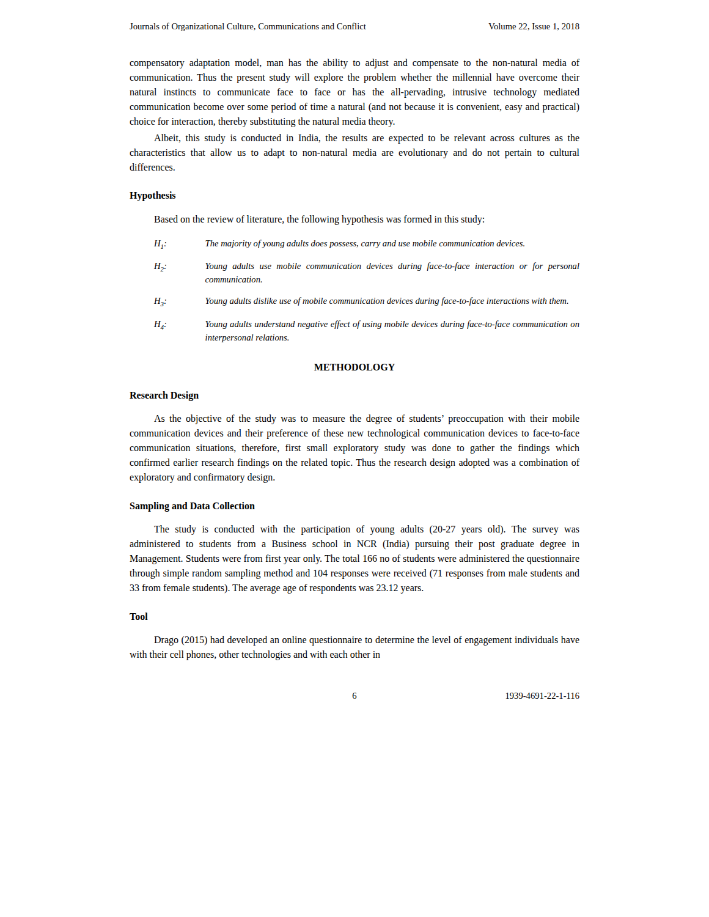Journals of Organizational Culture, Communications and Conflict Volume 22, Issue 1, 2018
compensatory adaptation model, man has the ability to adjust and compensate to the non-natural media of communication. Thus the present study will explore the problem whether the millennial have overcome their natural instincts to communicate face to face or has the all-pervading, intrusive technology mediated communication become over some period of time a natural (and not because it is convenient, easy and practical) choice for interaction, thereby substituting the natural media theory.
Albeit, this study is conducted in India, the results are expected to be relevant across cultures as the characteristics that allow us to adapt to non-natural media are evolutionary and do not pertain to cultural differences.
Hypothesis
Based on the review of literature, the following hypothesis was formed in this study:
H1: The majority of young adults does possess, carry and use mobile communication devices.
H2: Young adults use mobile communication devices during face-to-face interaction or for personal communication.
H3: Young adults dislike use of mobile communication devices during face-to-face interactions with them.
H4: Young adults understand negative effect of using mobile devices during face-to-face communication on interpersonal relations.
METHODOLOGY
Research Design
As the objective of the study was to measure the degree of students’ preoccupation with their mobile communication devices and their preference of these new technological communication devices to face-to-face communication situations, therefore, first small exploratory study was done to gather the findings which confirmed earlier research findings on the related topic. Thus the research design adopted was a combination of exploratory and confirmatory design.
Sampling and Data Collection
The study is conducted with the participation of young adults (20-27 years old). The survey was administered to students from a Business school in NCR (India) pursuing their post graduate degree in Management. Students were from first year only. The total 166 no of students were administered the questionnaire through simple random sampling method and 104 responses were received (71 responses from male students and 33 from female students). The average age of respondents was 23.12 years.
Tool
Drago (2015) had developed an online questionnaire to determine the level of engagement individuals have with their cell phones, other technologies and with each other in
6 1939-4691-22-1-116